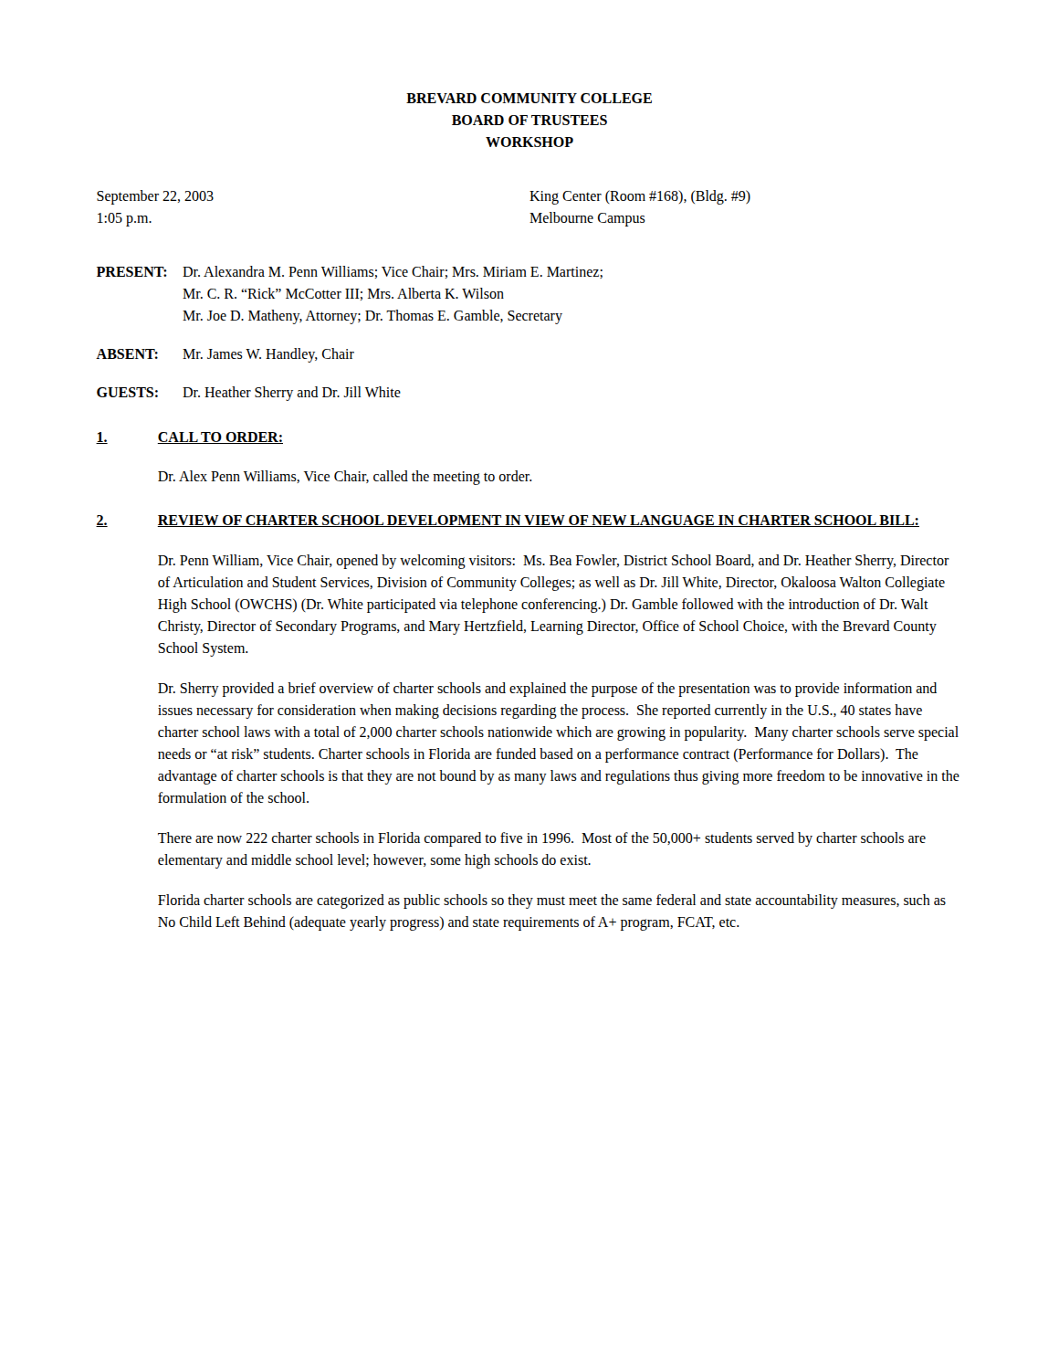BREVARD COMMUNITY COLLEGE BOARD OF TRUSTEES WORKSHOP
| September 22, 2003 | King Center (Room #168), (Bldg. #9) |
| 1:05 p.m. | Melbourne Campus |
| PRESENT: | Dr. Alexandra M. Penn Williams; Vice Chair; Mrs. Miriam E. Martinez; Mr. C. R. “Rick” McCotter III; Mrs. Alberta K. Wilson Mr. Joe D. Matheny, Attorney; Dr. Thomas E. Gamble, Secretary |
| ABSENT: | Mr. James W. Handley, Chair |
| GUESTS: | Dr. Heather Sherry and Dr. Jill White |
1. CALL TO ORDER:
Dr. Alex Penn Williams, Vice Chair, called the meeting to order.
2. REVIEW OF CHARTER SCHOOL DEVELOPMENT IN VIEW OF NEW LANGUAGE IN CHARTER SCHOOL BILL:
Dr. Penn William, Vice Chair, opened by welcoming visitors: Ms. Bea Fowler, District School Board, and Dr. Heather Sherry, Director of Articulation and Student Services, Division of Community Colleges; as well as Dr. Jill White, Director, Okaloosa Walton Collegiate High School (OWCHS) (Dr. White participated via telephone conferencing.) Dr. Gamble followed with the introduction of Dr. Walt Christy, Director of Secondary Programs, and Mary Hertzfield, Learning Director, Office of School Choice, with the Brevard County School System.
Dr. Sherry provided a brief overview of charter schools and explained the purpose of the presentation was to provide information and issues necessary for consideration when making decisions regarding the process. She reported currently in the U.S., 40 states have charter school laws with a total of 2,000 charter schools nationwide which are growing in popularity. Many charter schools serve special needs or “at risk” students. Charter schools in Florida are funded based on a performance contract (Performance for Dollars). The advantage of charter schools is that they are not bound by as many laws and regulations thus giving more freedom to be innovative in the formulation of the school.
There are now 222 charter schools in Florida compared to five in 1996. Most of the 50,000+ students served by charter schools are elementary and middle school level; however, some high schools do exist.
Florida charter schools are categorized as public schools so they must meet the same federal and state accountability measures, such as No Child Left Behind (adequate yearly progress) and state requirements of A+ program, FCAT, etc.